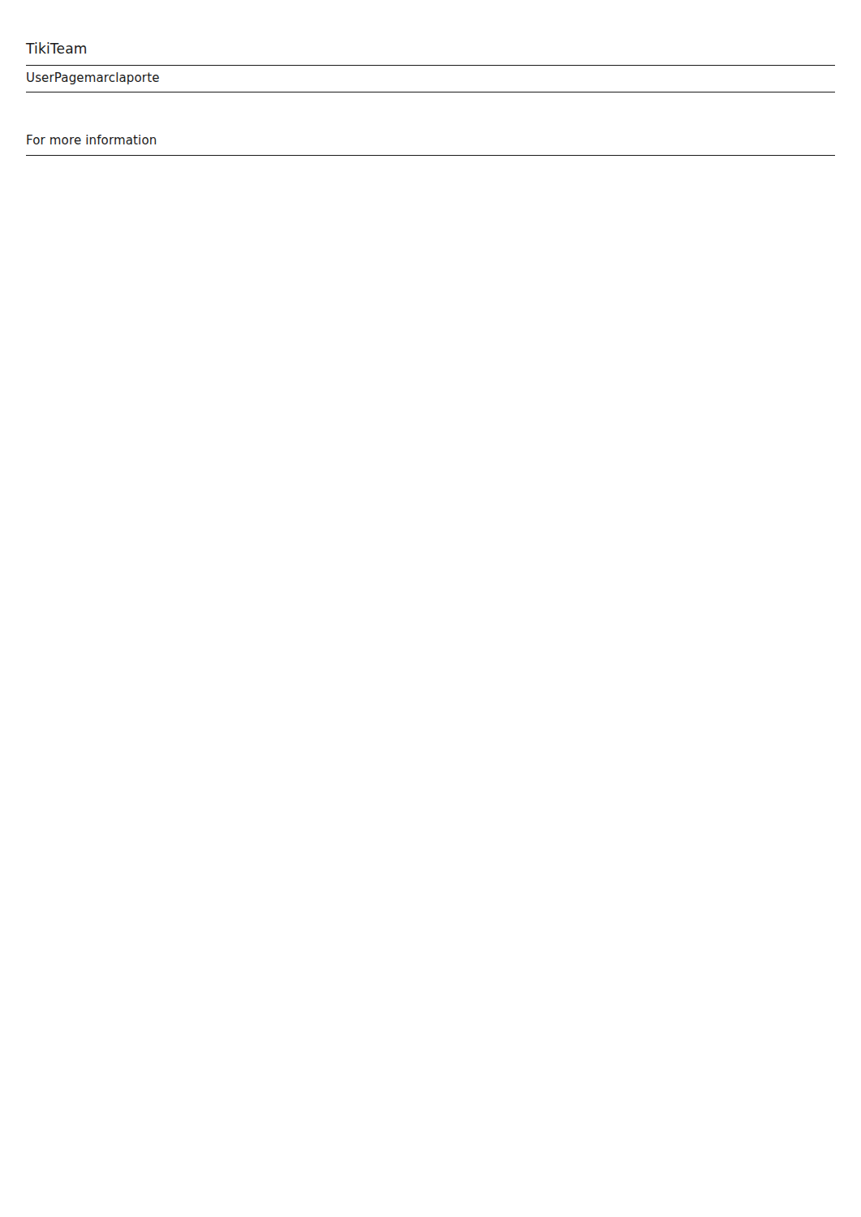TikiTeam
UserPagemarclaporte
For more information